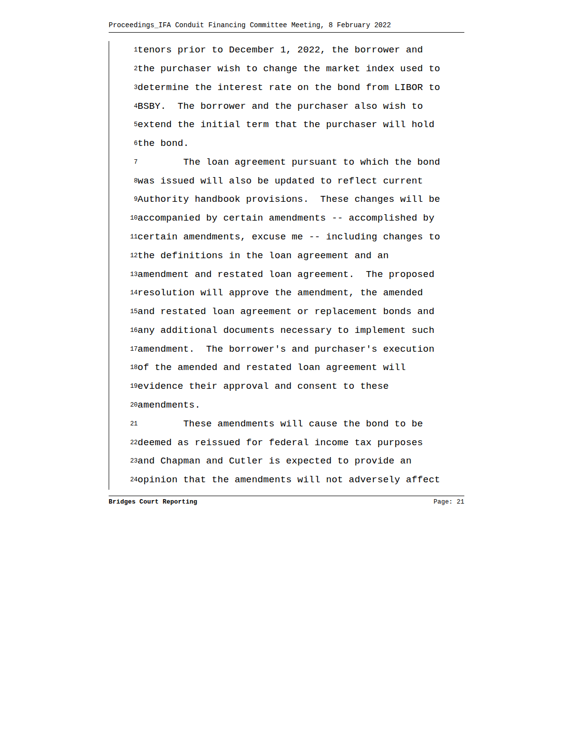Proceedings_IFA Conduit Financing Committee Meeting, 8 February 2022
| 1 | tenors prior to December 1, 2022, the borrower and |
| 2 | the purchaser wish to change the market index used to |
| 3 | determine the interest rate on the bond from LIBOR to |
| 4 | BSBY. The borrower and the purchaser also wish to |
| 5 | extend the initial term that the purchaser will hold |
| 6 | the bond. |
| 7 | The loan agreement pursuant to which the bond |
| 8 | was issued will also be updated to reflect current |
| 9 | Authority handbook provisions. These changes will be |
| 10 | accompanied by certain amendments -- accomplished by |
| 11 | certain amendments, excuse me -- including changes to |
| 12 | the definitions in the loan agreement and an |
| 13 | amendment and restated loan agreement. The proposed |
| 14 | resolution will approve the amendment, the amended |
| 15 | and restated loan agreement or replacement bonds and |
| 16 | any additional documents necessary to implement such |
| 17 | amendment. The borrower's and purchaser's execution |
| 18 | of the amended and restated loan agreement will |
| 19 | evidence their approval and consent to these |
| 20 | amendments. |
| 21 | These amendments will cause the bond to be |
| 22 | deemed as reissued for federal income tax purposes |
| 23 | and Chapman and Cutler is expected to provide an |
| 24 | opinion that the amendments will not adversely affect |
Bridges Court Reporting
Page: 21